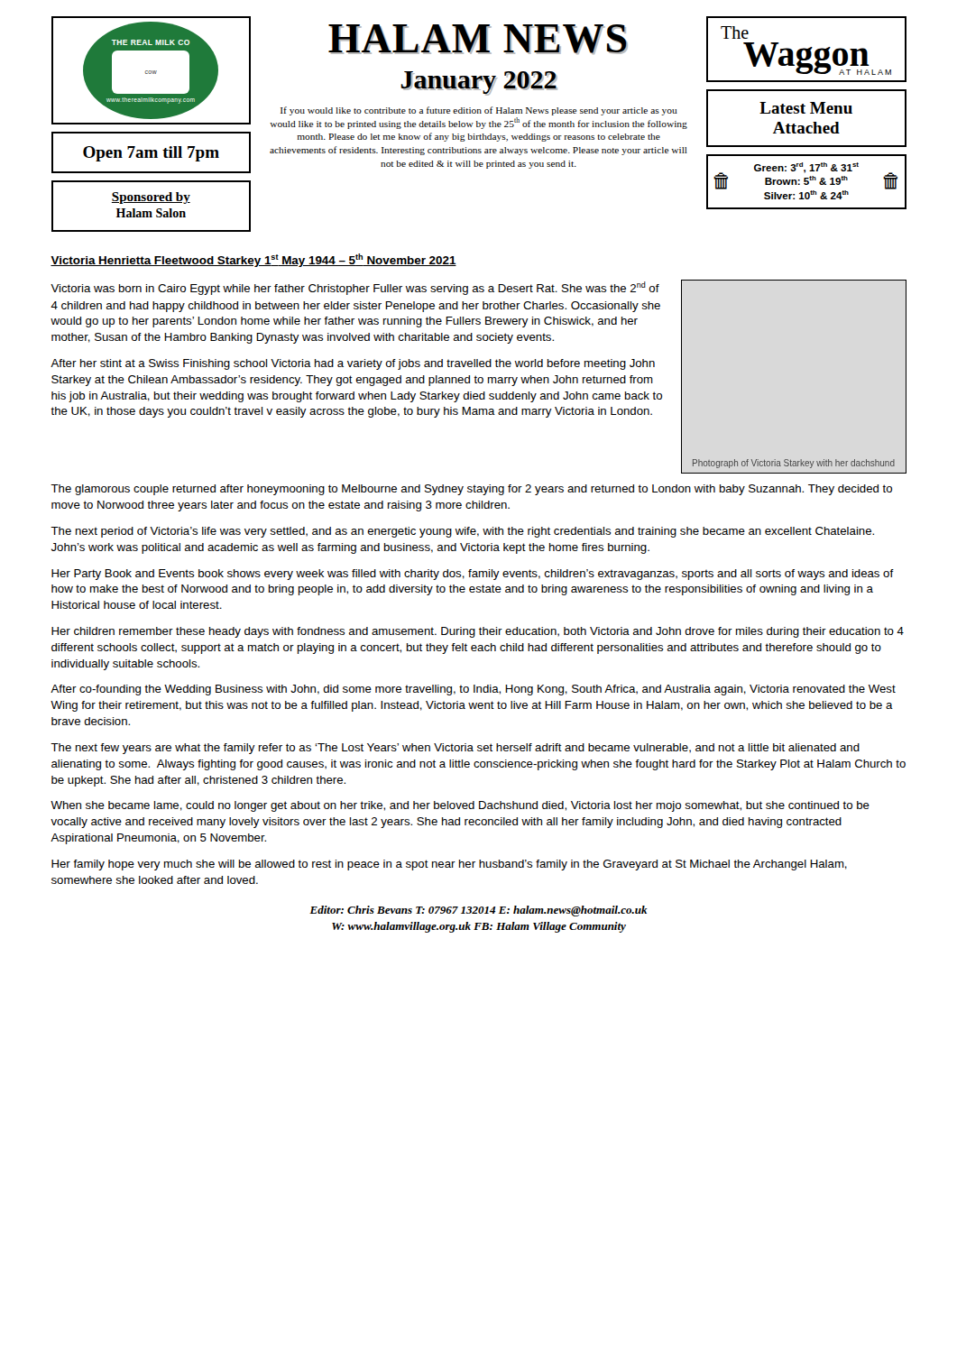THE REAL MILK CO cow www.therealmilkcompany.com
Open 7am till 7pm
Sponsored by Halam Salon
HALAM NEWS
January 2022
If you would like to contribute to a future edition of Halam News please send your article as you would like it to be printed using the details below by the 25th of the month for inclusion the following month. Please do let me know of any big birthdays, weddings or reasons to celebrate the achievements of residents. Interesting contributions are always welcome. Please note your article will not be edited & it will be printed as you send it.
The Waggon AT HALAM
Latest Menu
Attached
🗑
Green: 3rd, 17th & 31st
Brown: 5th & 19th
Silver: 10th & 24th
🗑
Victoria Henrietta Fleetwood Starkey 1st May 1944 – 5th November 2021
Photograph of Victoria Starkey with her dachshund
Victoria was born in Cairo Egypt while her father Christopher Fuller was serving as a Desert Rat. She was the 2nd of 4 children and had happy childhood in between her elder sister Penelope and her brother Charles. Occasionally she would go up to her parents’ London home while her father was running the Fullers Brewery in Chiswick, and her mother, Susan of the Hambro Banking Dynasty was involved with charitable and society events.
After her stint at a Swiss Finishing school Victoria had a variety of jobs and travelled the world before meeting John Starkey at the Chilean Ambassador’s residency. They got engaged and planned to marry when John returned from his job in Australia, but their wedding was brought forward when Lady Starkey died suddenly and John came back to the UK, in those days you couldn’t travel v easily across the globe, to bury his Mama and marry Victoria in London.
The glamorous couple returned after honeymooning to Melbourne and Sydney staying for 2 years and returned to London with baby Suzannah. They decided to move to Norwood three years later and focus on the estate and raising 3 more children.
The next period of Victoria’s life was very settled, and as an energetic young wife, with the right credentials and training she became an excellent Chatelaine. John’s work was political and academic as well as farming and business, and Victoria kept the home fires burning.
Her Party Book and Events book shows every week was filled with charity dos, family events, children’s extravaganzas, sports and all sorts of ways and ideas of how to make the best of Norwood and to bring people in, to add diversity to the estate and to bring awareness to the responsibilities of owning and living in a Historical house of local interest.
Her children remember these heady days with fondness and amusement. During their education, both Victoria and John drove for miles during their education to 4 different schools collect, support at a match or playing in a concert, but they felt each child had different personalities and attributes and therefore should go to individually suitable schools.
After co-founding the Wedding Business with John, did some more travelling, to India, Hong Kong, South Africa, and Australia again, Victoria renovated the West Wing for their retirement, but this was not to be a fulfilled plan. Instead, Victoria went to live at Hill Farm House in Halam, on her own, which she believed to be a brave decision.
The next few years are what the family refer to as ‘The Lost Years’ when Victoria set herself adrift and became vulnerable, and not a little bit alienated and alienating to some. Always fighting for good causes, it was ironic and not a little conscience-pricking when she fought hard for the Starkey Plot at Halam Church to be upkept. She had after all, christened 3 children there.
When she became lame, could no longer get about on her trike, and her beloved Dachshund died, Victoria lost her mojo somewhat, but she continued to be vocally active and received many lovely visitors over the last 2 years. She had reconciled with all her family including John, and died having contracted Aspirational Pneumonia, on 5 November.
Her family hope very much she will be allowed to rest in peace in a spot near her husband’s family in the Graveyard at St Michael the Archangel Halam, somewhere she looked after and loved.
Editor: Chris Bevans T: 07967 132014 E: halam.news@hotmail.co.uk
W: www.halamvillage.org.uk FB: Halam Village Community